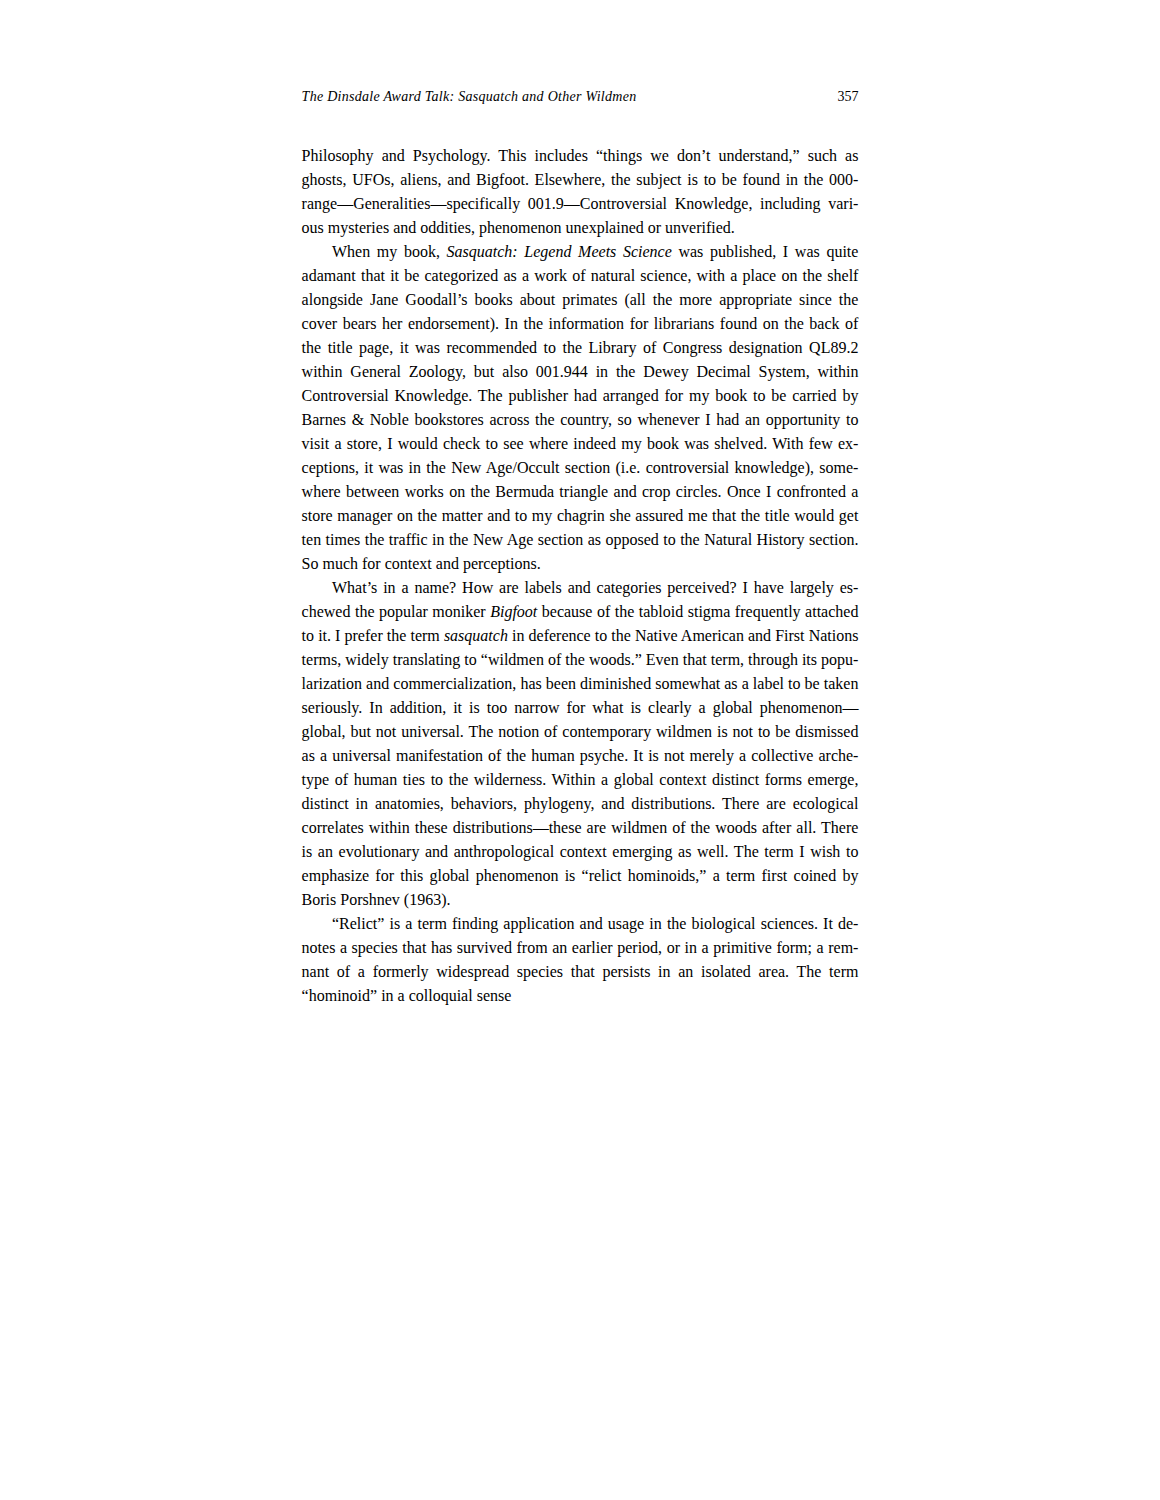The Dinsdale Award Talk: Sasquatch and Other Wildmen 357
Philosophy and Psychology. This includes “things we don’t understand,” such as ghosts, UFOs, aliens, and Bigfoot. Elsewhere, the subject is to be found in the 000-range—Generalities—specifically 001.9—Controversial Knowledge, including various mysteries and oddities, phenomenon unexplained or unverified.
When my book, Sasquatch: Legend Meets Science was published, I was quite adamant that it be categorized as a work of natural science, with a place on the shelf alongside Jane Goodall’s books about primates (all the more appropriate since the cover bears her endorsement). In the information for librarians found on the back of the title page, it was recommended to the Library of Congress designation QL89.2 within General Zoology, but also 001.944 in the Dewey Decimal System, within Controversial Knowledge. The publisher had arranged for my book to be carried by Barnes & Noble bookstores across the country, so whenever I had an opportunity to visit a store, I would check to see where indeed my book was shelved. With few exceptions, it was in the New Age/Occult section (i.e. controversial knowledge), somewhere between works on the Bermuda triangle and crop circles. Once I confronted a store manager on the matter and to my chagrin she assured me that the title would get ten times the traffic in the New Age section as opposed to the Natural History section. So much for context and perceptions.
What’s in a name? How are labels and categories perceived? I have largely eschewed the popular moniker Bigfoot because of the tabloid stigma frequently attached to it. I prefer the term sasquatch in deference to the Native American and First Nations terms, widely translating to “wildmen of the woods.” Even that term, through its popularization and commercialization, has been diminished somewhat as a label to be taken seriously. In addition, it is too narrow for what is clearly a global phenomenon—global, but not universal. The notion of contemporary wildmen is not to be dismissed as a universal manifestation of the human psyche. It is not merely a collective archetype of human ties to the wilderness. Within a global context distinct forms emerge, distinct in anatomies, behaviors, phylogeny, and distributions. There are ecological correlates within these distributions—these are wildmen of the woods after all. There is an evolutionary and anthropological context emerging as well. The term I wish to emphasize for this global phenomenon is “relict hominoids,” a term first coined by Boris Porshnev (1963).
“Relict” is a term finding application and usage in the biological sciences. It denotes a species that has survived from an earlier period, or in a primitive form; a remnant of a formerly widespread species that persists in an isolated area. The term “hominoid” in a colloquial sense